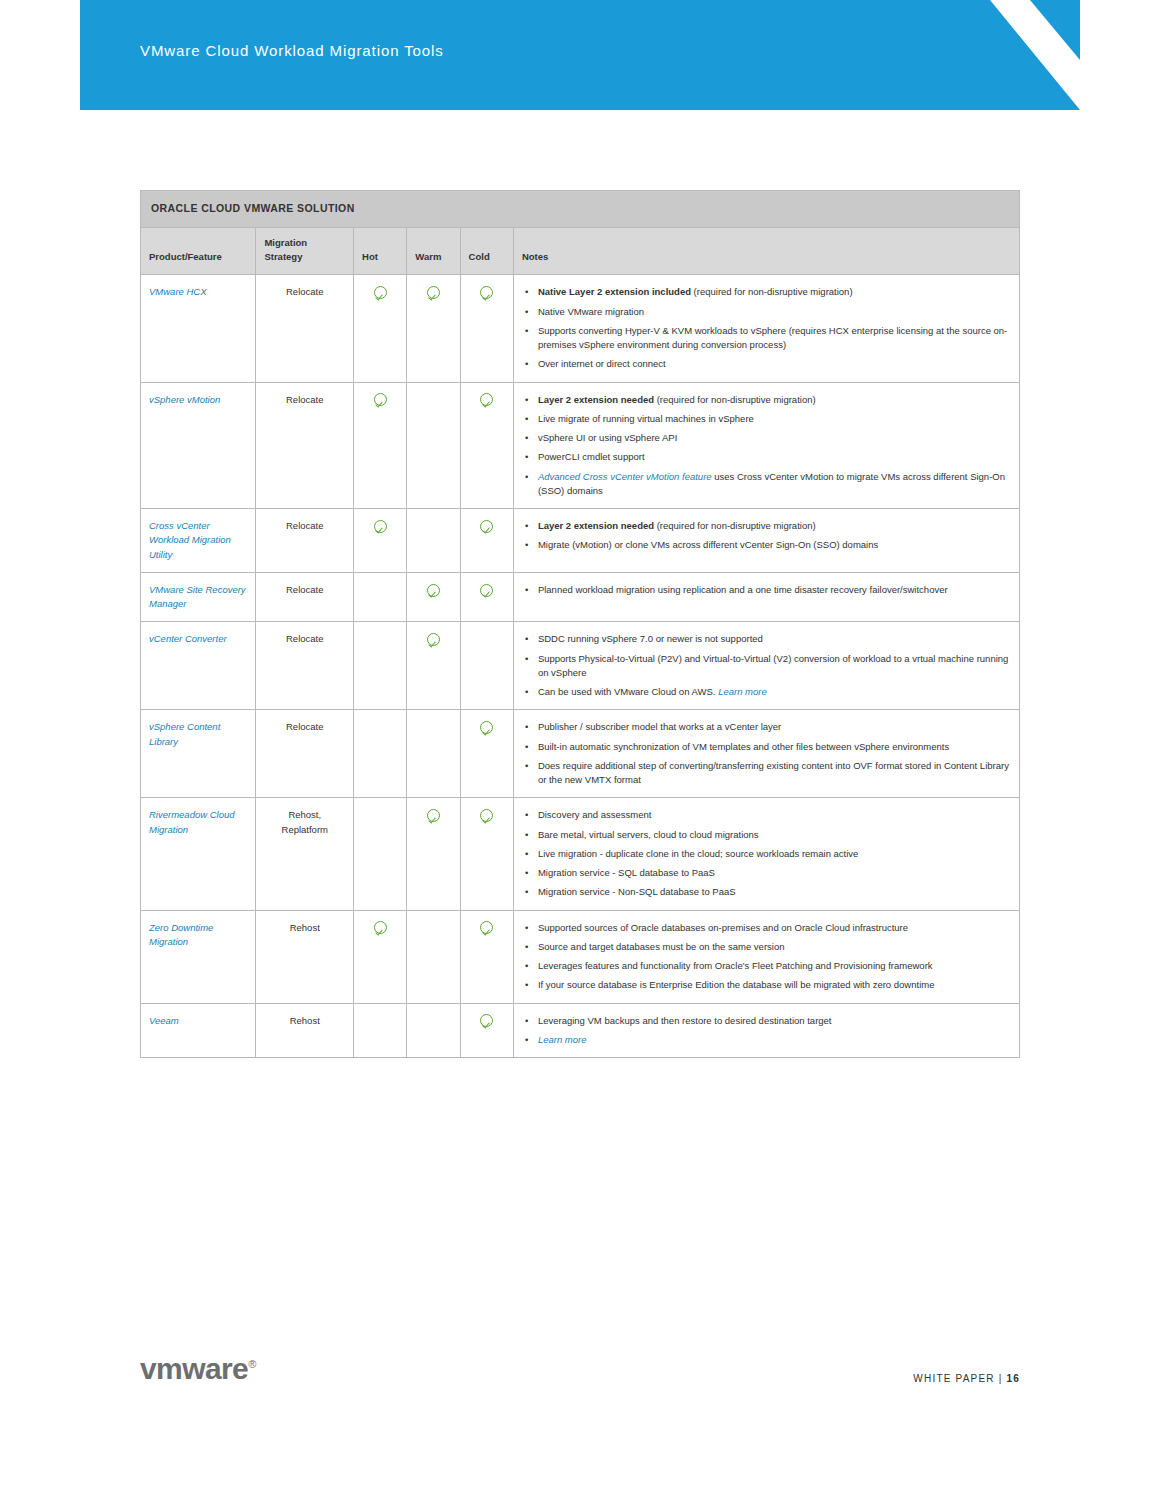VMware Cloud Workload Migration Tools
| Oracle Cloud VMware Solution |
| --- |
| Product/Feature | Migration Strategy | Hot | Warm | Cold | Notes |
| VMware HCX | Relocate | | | | Native Layer 2 extension included (required for non-disruptive migration) Native VMware migration Supports converting Hyper-V & KVM workloads to vSphere (requires HCX enterprise licensing at the source on-premises vSphere environment during conversion process) Over internet or direct connect |
| vSphere vMotion | Relocate | | | | Layer 2 extension needed (required for non-disruptive migration) Live migrate of running virtual machines in vSphere vSphere UI or using vSphere API PowerCLI cmdlet support Advanced Cross vCenter vMotion feature uses Cross vCenter vMotion to migrate VMs across different Sign-On (SSO) domains |
| Cross vCenter Workload Migration Utility | Relocate | | | | Layer 2 extension needed (required for non-disruptive migration) Migrate (vMotion) or clone VMs across different vCenter Sign-On (SSO) domains |
| VMware Site Recovery Manager | Relocate | | | | Planned workload migration using replication and a one time disaster recovery failover/switchover |
| vCenter Converter | Relocate | | | | SDDC running vSphere 7.0 or newer is not supported Supports Physical-to-Virtual (P2V) and Virtual-to-Virtual (V2) conversion of workload to a vrtual machine running on vSphere Can be used with VMware Cloud on AWS. Learn more |
| vSphere Content Library | Relocate | | | | Publisher / subscriber model that works at a vCenter layer Built-in automatic synchronization of VM templates and other files between vSphere environments Does require additional step of converting/transferring existing content into OVF format stored in Content Library or the new VMTX format |
| Rivermeadow Cloud Migration | Rehost, Replatform | | | | Discovery and assessment Bare metal, virtual servers, cloud to cloud migrations Live migration - duplicate clone in the cloud; source workloads remain active Migration service - SQL database to PaaS Migration service - Non-SQL database to PaaS |
| Zero Downtime Migration | Rehost | | | | Supported sources of Oracle databases on-premises and on Oracle Cloud infrastructure Source and target databases must be on the same version Leverages features and functionality from Oracle's Fleet Patching and Provisioning framework If your source database is Enterprise Edition the database will be migrated with zero downtime |
| Veeam | Rehost | | | | Leveraging VM backups and then restore to desired destination target Learn more |
vmware®
WHITE PAPER | 16